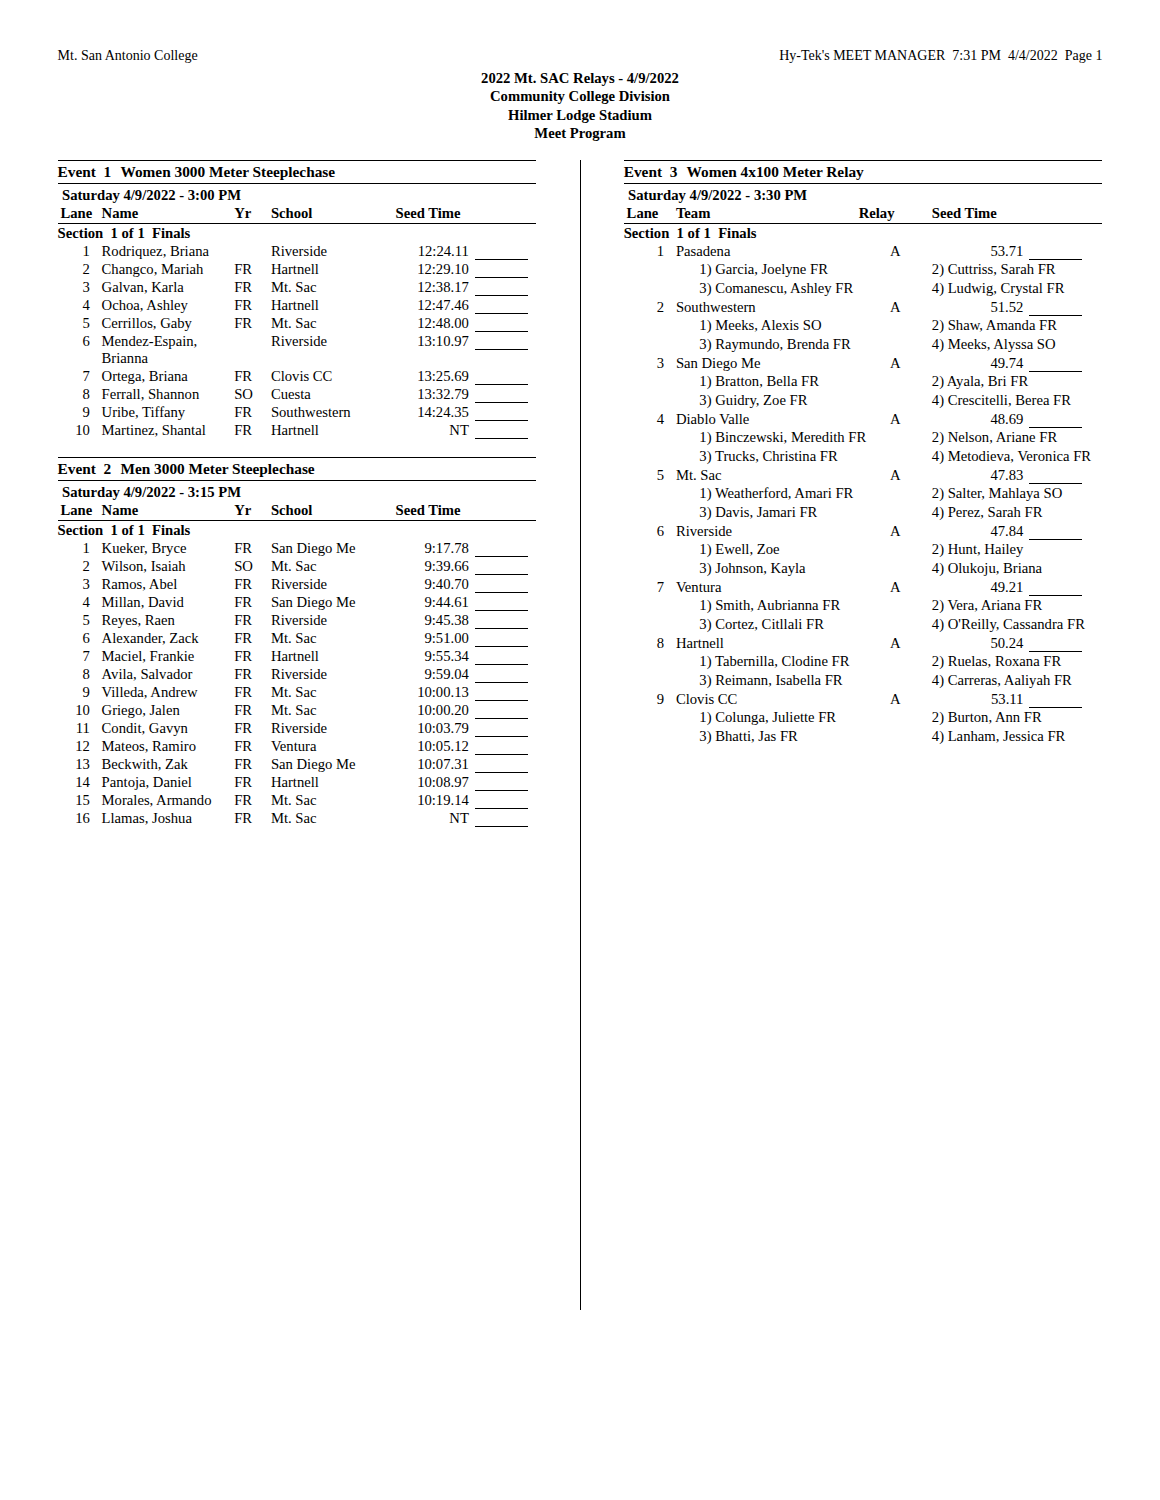Mt. San Antonio College
Hy-Tek's MEET MANAGER 7:31 PM 4/4/2022 Page 1
2022 Mt. SAC Relays - 4/9/2022
Community College Division
Hilmer Lodge Stadium
Meet Program
Event 1 Women 3000 Meter Steeplechase
Saturday 4/9/2022 - 3:00 PM
| Lane | Name | Yr | School | Seed Time | |
| --- | --- | --- | --- | --- | --- |
| Section 1 of 1 Finals |
| 1 | Rodriquez, Briana | | Riverside | 12:24.11 | |
| 2 | Changco, Mariah | FR | Hartnell | 12:29.10 | |
| 3 | Galvan, Karla | FR | Mt. Sac | 12:38.17 | |
| 4 | Ochoa, Ashley | FR | Hartnell | 12:47.46 | |
| 5 | Cerrillos, Gaby | FR | Mt. Sac | 12:48.00 | |
| 6 | Mendez-Espain, Brianna | | Riverside | 13:10.97 | |
| 7 | Ortega, Briana | FR | Clovis CC | 13:25.69 | |
| 8 | Ferrall, Shannon | SO | Cuesta | 13:32.79 | |
| 9 | Uribe, Tiffany | FR | Southwestern | 14:24.35 | |
| 10 | Martinez, Shantal | FR | Hartnell | NT | |
Event 2 Men 3000 Meter Steeplechase
Saturday 4/9/2022 - 3:15 PM
| Lane | Name | Yr | School | Seed Time | |
| --- | --- | --- | --- | --- | --- |
| Section 1 of 1 Finals |
| 1 | Kueker, Bryce | FR | San Diego Me | 9:17.78 | |
| 2 | Wilson, Isaiah | SO | Mt. Sac | 9:39.66 | |
| 3 | Ramos, Abel | FR | Riverside | 9:40.70 | |
| 4 | Millan, David | FR | San Diego Me | 9:44.61 | |
| 5 | Reyes, Raen | FR | Riverside | 9:45.38 | |
| 6 | Alexander, Zack | FR | Mt. Sac | 9:51.00 | |
| 7 | Maciel, Frankie | FR | Hartnell | 9:55.34 | |
| 8 | Avila, Salvador | FR | Riverside | 9:59.04 | |
| 9 | Villeda, Andrew | FR | Mt. Sac | 10:00.13 | |
| 10 | Griego, Jalen | FR | Mt. Sac | 10:00.20 | |
| 11 | Condit, Gavyn | FR | Riverside | 10:03.79 | |
| 12 | Mateos, Ramiro | FR | Ventura | 10:05.12 | |
| 13 | Beckwith, Zak | FR | San Diego Me | 10:07.31 | |
| 14 | Pantoja, Daniel | FR | Hartnell | 10:08.97 | |
| 15 | Morales, Armando | FR | Mt. Sac | 10:19.14 | |
| 16 | Llamas, Joshua | FR | Mt. Sac | NT | |
Event 3 Women 4x100 Meter Relay
Saturday 4/9/2022 - 3:30 PM
| Lane | Team | Relay | Seed Time | |
| --- | --- | --- | --- | --- |
| Section 1 of 1 Finals |
| 1 | Pasadena | A | 53.71 | |
| | 1) Garcia, Joelyne FR | 2) Cuttriss, Sarah FR |
| | 3) Comanescu, Ashley FR | 4) Ludwig, Crystal FR |
| 2 | Southwestern | A | 51.52 | |
| | 1) Meeks, Alexis SO | 2) Shaw, Amanda FR |
| | 3) Raymundo, Brenda FR | 4) Meeks, Alyssa SO |
| 3 | San Diego Me | A | 49.74 | |
| | 1) Bratton, Bella FR | 2) Ayala, Bri FR |
| | 3) Guidry, Zoe FR | 4) Crescitelli, Berea FR |
| 4 | Diablo Valle | A | 48.69 | |
| | 1) Binczewski, Meredith FR | 2) Nelson, Ariane FR |
| | 3) Trucks, Christina FR | 4) Metodieva, Veronica FR |
| 5 | Mt. Sac | A | 47.83 | |
| | 1) Weatherford, Amari FR | 2) Salter, Mahlaya SO |
| | 3) Davis, Jamari FR | 4) Perez, Sarah FR |
| 6 | Riverside | A | 47.84 | |
| | 1) Ewell, Zoe | 2) Hunt, Hailey |
| | 3) Johnson, Kayla | 4) Olukoju, Briana |
| 7 | Ventura | A | 49.21 | |
| | 1) Smith, Aubrianna FR | 2) Vera, Ariana FR |
| | 3) Cortez, Citllali FR | 4) O'Reilly, Cassandra FR |
| 8 | Hartnell | A | 50.24 | |
| | 1) Tabernilla, Clodine FR | 2) Ruelas, Roxana FR |
| | 3) Reimann, Isabella FR | 4) Carreras, Aaliyah FR |
| 9 | Clovis CC | A | 53.11 | |
| | 1) Colunga, Juliette FR | 2) Burton, Ann FR |
| | 3) Bhatti, Jas FR | 4) Lanham, Jessica FR |